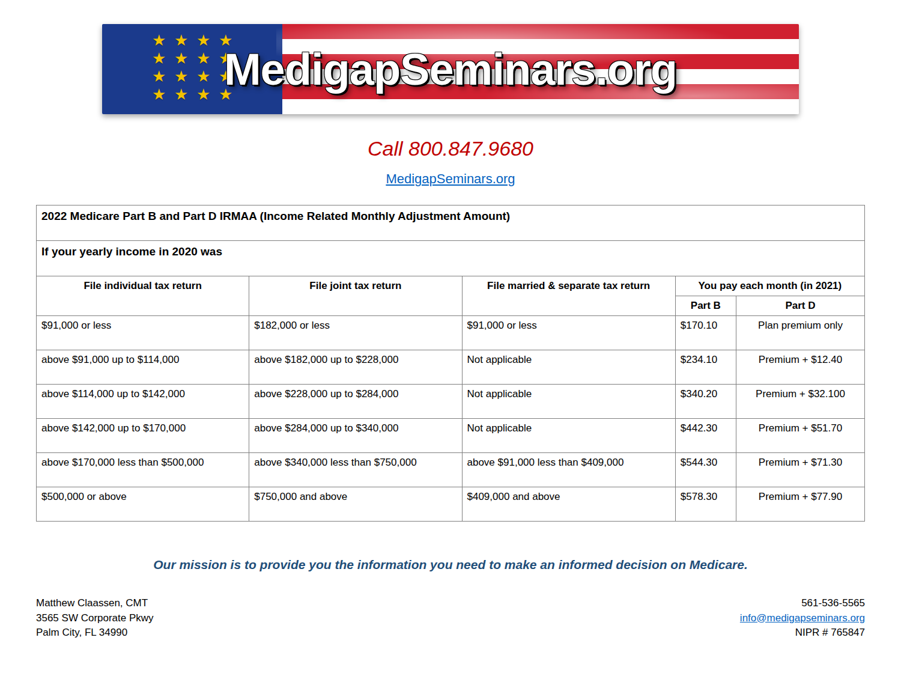★★★★
★★★★
★★★★
★★★★
MedigapSeminars.org
Call 800.847.9680
MedigapSeminars.org
| 2022 Medicare Part B and Part D IRMAA (Income Related Monthly Adjustment Amount) |
| If your yearly income in 2020 was |
| File individual tax return | File joint tax return | File married & separate tax return | You pay each month (in 2021) |
| Part B | Part D |
| $91,000 or less | $182,000 or less | $91,000 or less | $170.10 | Plan premium only |
| above $91,000 up to $114,000 | above $182,000 up to $228,000 | Not applicable | $234.10 | Premium + $12.40 |
| above $114,000 up to $142,000 | above $228,000 up to $284,000 | Not applicable | $340.20 | Premium + $32.100 |
| above $142,000 up to $170,000 | above $284,000 up to $340,000 | Not applicable | $442.30 | Premium + $51.70 |
| above $170,000 less than $500,000 | above $340,000 less than $750,000 | above $91,000 less than $409,000 | $544.30 | Premium + $71.30 |
| $500,000 or above | $750,000 and above | $409,000 and above | $578.30 | Premium + $77.90 |
Our mission is to provide you the information you need to make an informed decision on Medicare.
Matthew Claassen, CMT
3565 SW Corporate Pkwy
Palm City, FL 34990
561-536-5565
info@medigapseminars.org
NIPR # 765847